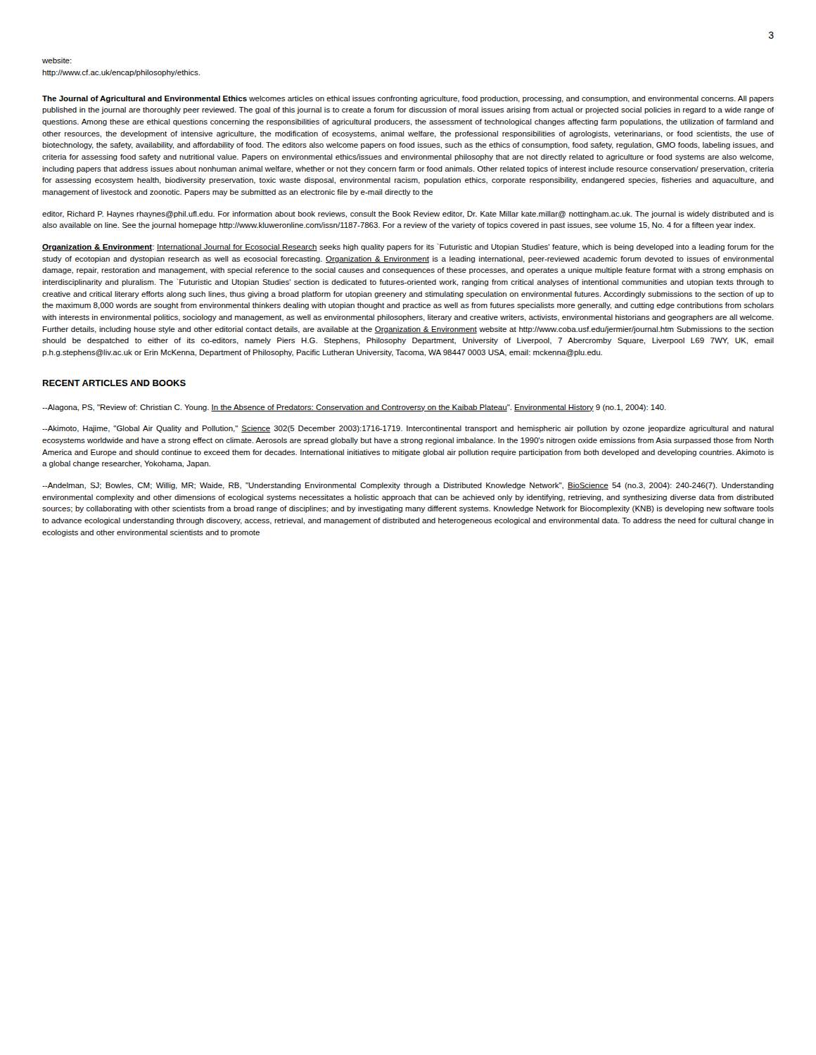3
website:
http://www.cf.ac.uk/encap/philosophy/ethics.
The Journal of Agricultural and Environmental Ethics welcomes articles on ethical issues confronting agriculture, food production, processing, and consumption, and environmental concerns. All papers published in the journal are thoroughly peer reviewed. The goal of this journal is to create a forum for discussion of moral issues arising from actual or projected social policies in regard to a wide range of questions. Among these are ethical questions concerning the responsibilities of agricultural producers, the assessment of technological changes affecting farm populations, the utilization of farmland and other resources, the development of intensive agriculture, the modification of ecosystems, animal welfare, the professional responsibilities of agrologists, veterinarians, or food scientists, the use of biotechnology, the safety, availability, and affordability of food. The editors also welcome papers on food issues, such as the ethics of consumption, food safety, regulation, GMO foods, labeling issues, and criteria for assessing food safety and nutritional value. Papers on environmental ethics/issues and environmental philosophy that are not directly related to agriculture or food systems are also welcome, including papers that address issues about nonhuman animal welfare, whether or not they concern farm or food animals. Other related topics of interest include resource conservation/ preservation, criteria for assessing ecosystem health, biodiversity preservation, toxic waste disposal, environmental racism, population ethics, corporate responsibility, endangered species, fisheries and aquaculture, and management of livestock and zoonotic. Papers may be submitted as an electronic file by e-mail directly to the
editor, Richard P. Haynes rhaynes@phil.ufl.edu. For information about book reviews, consult the Book Review editor, Dr. Kate Millar kate.millar@ nottingham.ac.uk. The journal is widely distributed and is also available on line. See the journal homepage http://www.kluweronline.com/issn/1187-7863. For a review of the variety of topics covered in past issues, see volume 15, No. 4 for a fifteen year index.
Organization & Environment: International Journal for Ecosocial Research seeks high quality papers for its `Futuristic and Utopian Studies' feature, which is being developed into a leading forum for the study of ecotopian and dystopian research as well as ecosocial forecasting. Organization & Environment is a leading international, peer-reviewed academic forum devoted to issues of environmental damage, repair, restoration and management, with special reference to the social causes and consequences of these processes, and operates a unique multiple feature format with a strong emphasis on interdisciplinarity and pluralism. The `Futuristic and Utopian Studies' section is dedicated to futures-oriented work, ranging from critical analyses of intentional communities and utopian texts through to creative and critical literary efforts along such lines, thus giving a broad platform for utopian greenery and stimulating speculation on environmental futures. Accordingly submissions to the section of up to the maximum 8,000 words are sought from environmental thinkers dealing with utopian thought and practice as well as from futures specialists more generally, and cutting edge contributions from scholars with interests in environmental politics, sociology and management, as well as environmental philosophers, literary and creative writers, activists, environmental historians and geographers are all welcome. Further details, including house style and other editorial contact details, are available at the Organization & Environment website at http://www.coba.usf.edu/jermier/journal.htm Submissions to the section should be despatched to either of its co-editors, namely Piers H.G. Stephens, Philosophy Department, University of Liverpool, 7 Abercromby Square, Liverpool L69 7WY, UK, email p.h.g.stephens@liv.ac.uk or Erin McKenna, Department of Philosophy, Pacific Lutheran University, Tacoma, WA 98447 0003 USA, email: mckenna@plu.edu.
RECENT ARTICLES AND BOOKS
--Alagona, PS, "Review of: Christian C. Young. In the Absence of Predators: Conservation and Controversy on the Kaibab Plateau". Environmental History 9 (no.1, 2004): 140.
--Akimoto, Hajime, "Global Air Quality and Pollution," Science 302(5 December 2003):1716-1719. Intercontinental transport and hemispheric air pollution by ozone jeopardize agricultural and natural ecosystems worldwide and have a strong effect on climate. Aerosols are spread globally but have a strong regional imbalance. In the 1990's nitrogen oxide emissions from Asia surpassed those from North America and Europe and should continue to exceed them for decades. International initiatives to mitigate global air pollution require participation from both developed and developing countries. Akimoto is a global change researcher, Yokohama, Japan.
--Andelman, SJ; Bowles, CM; Willig, MR; Waide, RB, "Understanding Environmental Complexity through a Distributed Knowledge Network", BioScience 54 (no.3, 2004): 240-246(7). Understanding environmental complexity and other dimensions of ecological systems necessitates a holistic approach that can be achieved only by identifying, retrieving, and synthesizing diverse data from distributed sources; by collaborating with other scientists from a broad range of disciplines; and by investigating many different systems. Knowledge Network for Biocomplexity (KNB) is developing new software tools to advance ecological understanding through discovery, access, retrieval, and management of distributed and heterogeneous ecological and environmental data. To address the need for cultural change in ecologists and other environmental scientists and to promote